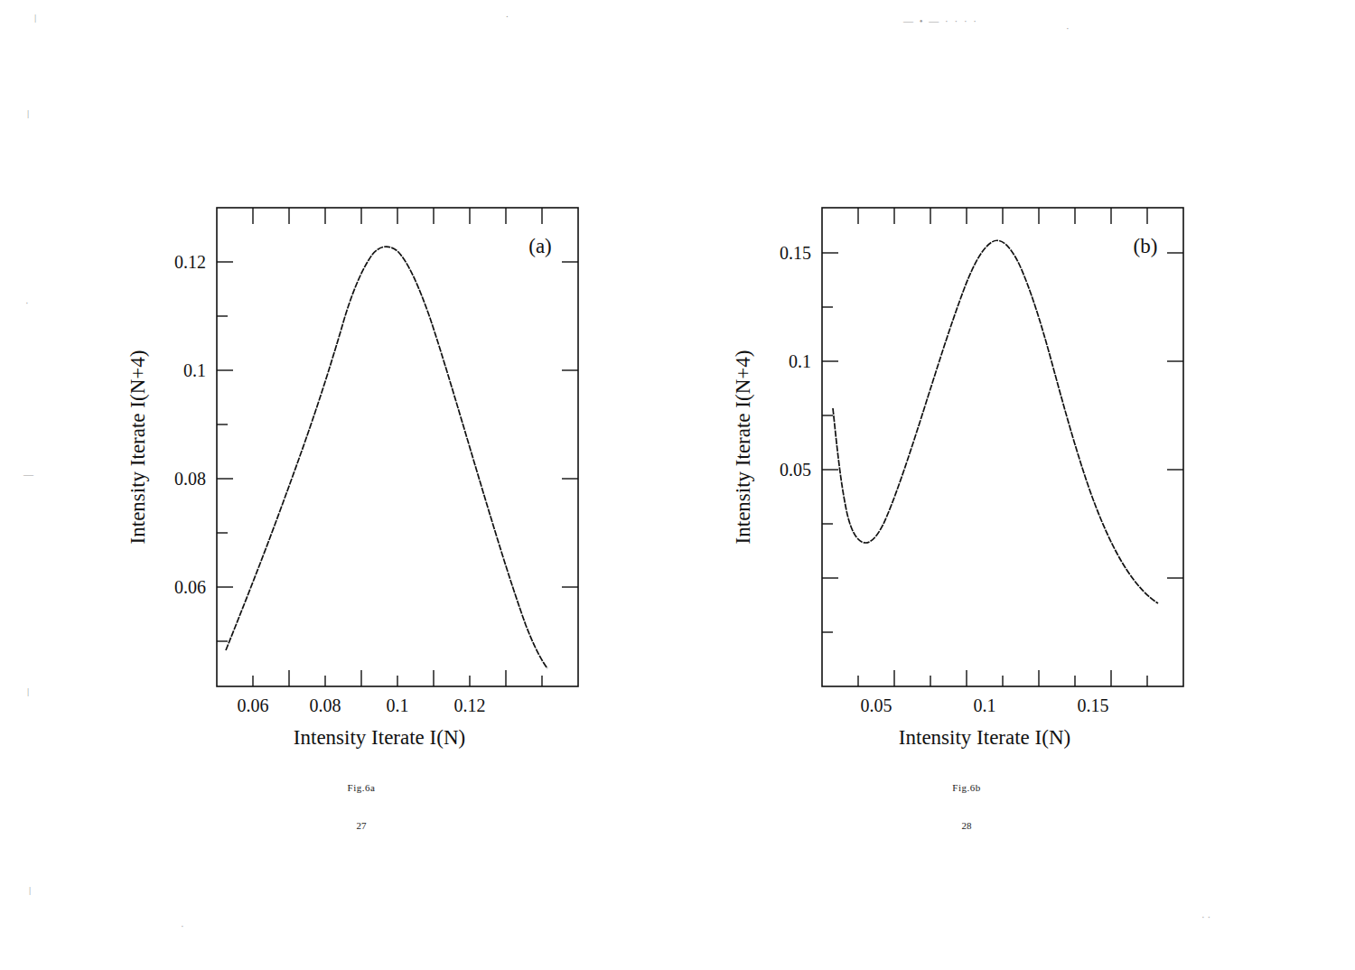|
.
— • — · · · ·
·
|
·
—
|
|
·
· ·
0.12 0.1 0.08 0.06 0.06 0.08 0.1 0.12 Intensity Iterate I(N) Intensity Iterate I(N+4) (a)
Fig.6a
27
0.15 0.1 0.05 0.05 0.1 0.15 Intensity Iterate I(N) Intensity Iterate I(N+4) (b)
Fig.6b
28